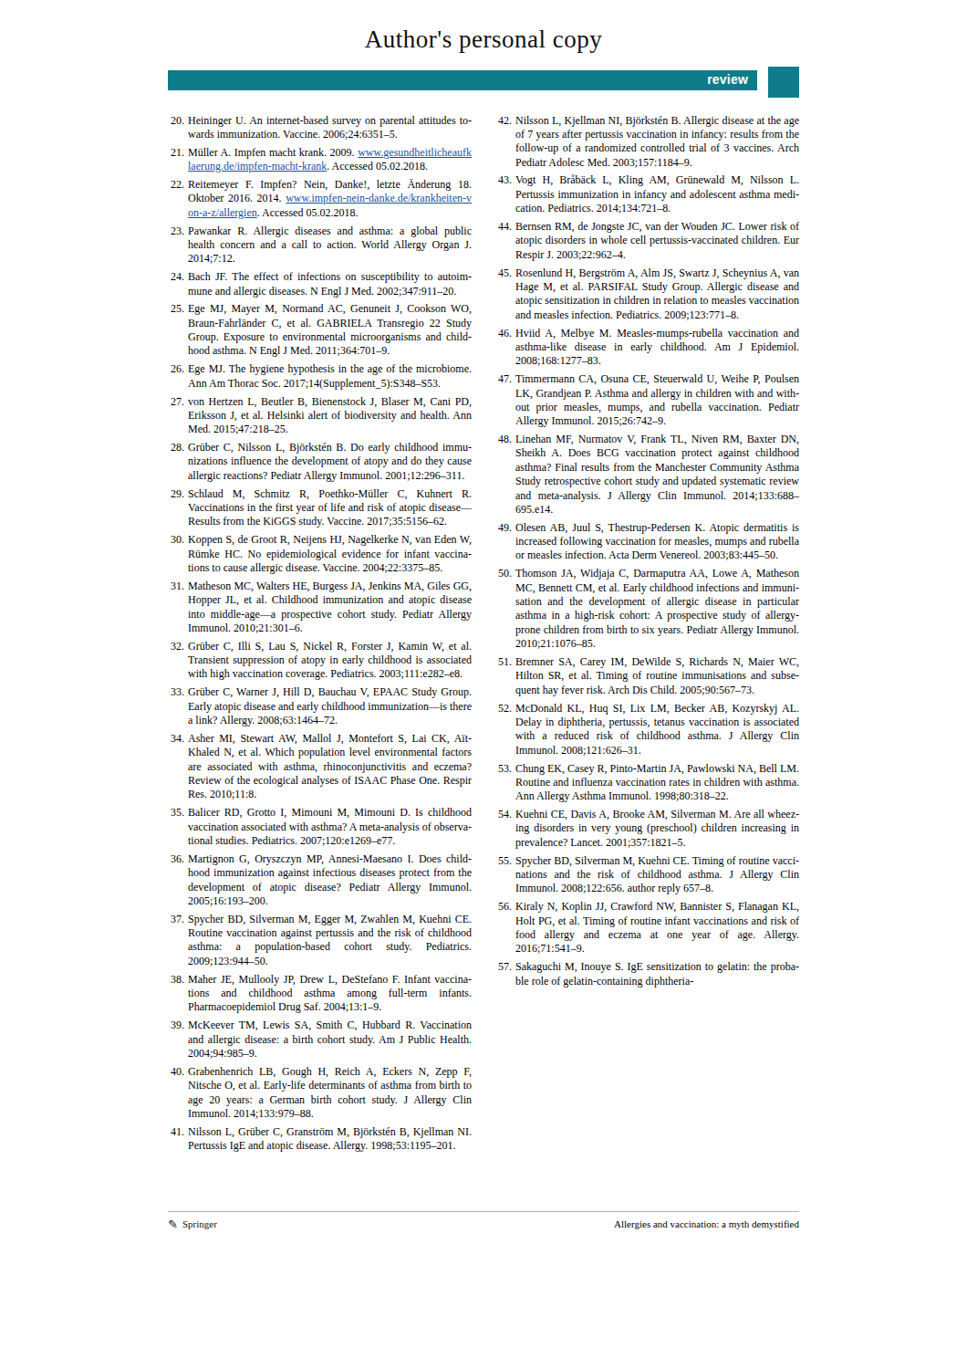Author's personal copy
review
20. Heininger U. An internet-based survey on parental attitudes towards immunization. Vaccine. 2006;24:6351–5.
21. Müller A. Impfen macht krank. 2009. www.gesundheitlicheaufklaerung.de/impfen-macht-krank. Accessed 05.02.2018.
22. Reitemeyer F. Impfen? Nein, Danke!, letzte Änderung 18. Oktober 2016. 2014. www.impfen-nein-danke.de/krankheiten-von-a-z/allergien. Accessed 05.02.2018.
23. Pawankar R. Allergic diseases and asthma: a global public health concern and a call to action. World Allergy Organ J. 2014;7:12.
24. Bach JF. The effect of infections on susceptibility to autoimmune and allergic diseases. N Engl J Med. 2002;347:911–20.
25. Ege MJ, Mayer M, Normand AC, Genuneit J, Cookson WO, Braun-Fahrländer C, et al. GABRIELA Transregio 22 Study Group. Exposure to environmental microorganisms and childhood asthma. N Engl J Med. 2011;364:701–9.
26. Ege MJ. The hygiene hypothesis in the age of the microbiome. Ann Am Thorac Soc. 2017;14(Supplement_5):S348–S53.
27. von Hertzen L, Beutler B, Bienenstock J, Blaser M, Cani PD, Eriksson J, et al. Helsinki alert of biodiversity and health. Ann Med. 2015;47:218–25.
28. Grüber C, Nilsson L, Björkstén B. Do early childhood immunizations influence the development of atopy and do they cause allergic reactions? Pediatr Allergy Immunol. 2001;12:296–311.
29. Schlaud M, Schmitz R, Poethko-Müller C, Kuhnert R. Vaccinations in the first year of life and risk of atopic disease—Results from the KiGGS study. Vaccine. 2017;35:5156–62.
30. Koppen S, de Groot R, Neijens HJ, Nagelkerke N, van Eden W, Rümke HC. No epidemiological evidence for infant vaccinations to cause allergic disease. Vaccine. 2004;22:3375–85.
31. Matheson MC, Walters HE, Burgess JA, Jenkins MA, Giles GG, Hopper JL, et al. Childhood immunization and atopic disease into middle-age—a prospective cohort study. Pediatr Allergy Immunol. 2010;21:301–6.
32. Grüber C, Illi S, Lau S, Nickel R, Forster J, Kamin W, et al. Transient suppression of atopy in early childhood is associated with high vaccination coverage. Pediatrics. 2003;111:e282–e8.
33. Grüber C, Warner J, Hill D, Bauchau V, EPAAC Study Group. Early atopic disease and early childhood immunization—is there a link? Allergy. 2008;63:1464–72.
34. Asher MI, Stewart AW, Mallol J, Montefort S, Lai CK, Aït-Khaled N, et al. Which population level environmental factors are associated with asthma, rhinoconjunctivitis and eczema? Review of the ecological analyses of ISAAC Phase One. Respir Res. 2010;11:8.
35. Balicer RD, Grotto I, Mimouni M, Mimouni D. Is childhood vaccination associated with asthma? A meta-analysis of observational studies. Pediatrics. 2007;120:e1269–e77.
36. Martignon G, Oryszczyn MP, Annesi-Maesano I. Does childhood immunization against infectious diseases protect from the development of atopic disease? Pediatr Allergy Immunol. 2005;16:193–200.
37. Spycher BD, Silverman M, Egger M, Zwahlen M, Kuehni CE. Routine vaccination against pertussis and the risk of childhood asthma: a population-based cohort study. Pediatrics. 2009;123:944–50.
38. Maher JE, Mullooly JP, Drew L, DeStefano F. Infant vaccinations and childhood asthma among full-term infants. Pharmacoepidemiol Drug Saf. 2004;13:1–9.
39. McKeever TM, Lewis SA, Smith C, Hubbard R. Vaccination and allergic disease: a birth cohort study. Am J Public Health. 2004;94:985–9.
40. Grabenhenrich LB, Gough H, Reich A, Eckers N, Zepp F, Nitsche O, et al. Early-life determinants of asthma from birth to age 20 years: a German birth cohort study. J Allergy Clin Immunol. 2014;133:979–88.
41. Nilsson L, Grüber C, Granström M, Björkstén B, Kjellman NI. Pertussis IgE and atopic disease. Allergy. 1998;53:1195–201.
42. Nilsson L, Kjellman NI, Björkstén B. Allergic disease at the age of 7 years after pertussis vaccination in infancy: results from the follow-up of a randomized controlled trial of 3 vaccines. Arch Pediatr Adolesc Med. 2003;157:1184–9.
43. Vogt H, Bråbäck L, Kling AM, Grünewald M, Nilsson L. Pertussis immunization in infancy and adolescent asthma medication. Pediatrics. 2014;134:721–8.
44. Bernsen RM, de Jongste JC, van der Wouden JC. Lower risk of atopic disorders in whole cell pertussis-vaccinated children. Eur Respir J. 2003;22:962–4.
45. Rosenlund H, Bergström A, Alm JS, Swartz J, Scheynius A, van Hage M, et al. PARSIFAL Study Group. Allergic disease and atopic sensitization in children in relation to measles vaccination and measles infection. Pediatrics. 2009;123:771–8.
46. Hviid A, Melbye M. Measles-mumps-rubella vaccination and asthma-like disease in early childhood. Am J Epidemiol. 2008;168:1277–83.
47. Timmermann CA, Osuna CE, Steuerwald U, Weihe P, Poulsen LK, Grandjean P. Asthma and allergy in children with and without prior measles, mumps, and rubella vaccination. Pediatr Allergy Immunol. 2015;26:742–9.
48. Linehan MF, Nurmatov V, Frank TL, Niven RM, Baxter DN, Sheikh A. Does BCG vaccination protect against childhood asthma? Final results from the Manchester Community Asthma Study retrospective cohort study and updated systematic review and meta-analysis. J Allergy Clin Immunol. 2014;133:688–695.e14.
49. Olesen AB, Juul S, Thestrup-Pedersen K. Atopic dermatitis is increased following vaccination for measles, mumps and rubella or measles infection. Acta Derm Venereol. 2003;83:445–50.
50. Thomson JA, Widjaja C, Darmaputra AA, Lowe A, Matheson MC, Bennett CM, et al. Early childhood infections and immunisation and the development of allergic disease in particular asthma in a high-risk cohort: A prospective study of allergy-prone children from birth to six years. Pediatr Allergy Immunol. 2010;21:1076–85.
51. Bremner SA, Carey IM, DeWilde S, Richards N, Maier WC, Hilton SR, et al. Timing of routine immunisations and subsequent hay fever risk. Arch Dis Child. 2005;90:567–73.
52. McDonald KL, Huq SI, Lix LM, Becker AB, Kozyrskyj AL. Delay in diphtheria, pertussis, tetanus vaccination is associated with a reduced risk of childhood asthma. J Allergy Clin Immunol. 2008;121:626–31.
53. Chung EK, Casey R, Pinto-Martin JA, Pawlowski NA, Bell LM. Routine and influenza vaccination rates in children with asthma. Ann Allergy Asthma Immunol. 1998;80:318–22.
54. Kuehni CE, Davis A, Brooke AM, Silverman M. Are all wheezing disorders in very young (preschool) children increasing in prevalence? Lancet. 2001;357:1821–5.
55. Spycher BD, Silverman M, Kuehni CE. Timing of routine vaccinations and the risk of childhood asthma. J Allergy Clin Immunol. 2008;122:656. author reply 657–8.
56. Kiraly N, Koplin JJ, Crawford NW, Bannister S, Flanagan KL, Holt PG, et al. Timing of routine infant vaccinations and risk of food allergy and eczema at one year of age. Allergy. 2016;71:541–9.
57. Sakaguchi M, Inouye S. IgE sensitization to gelatin: the probable role of gelatin-containing diphtheria-
✎Springer
Allergies and vaccination: a myth demystified